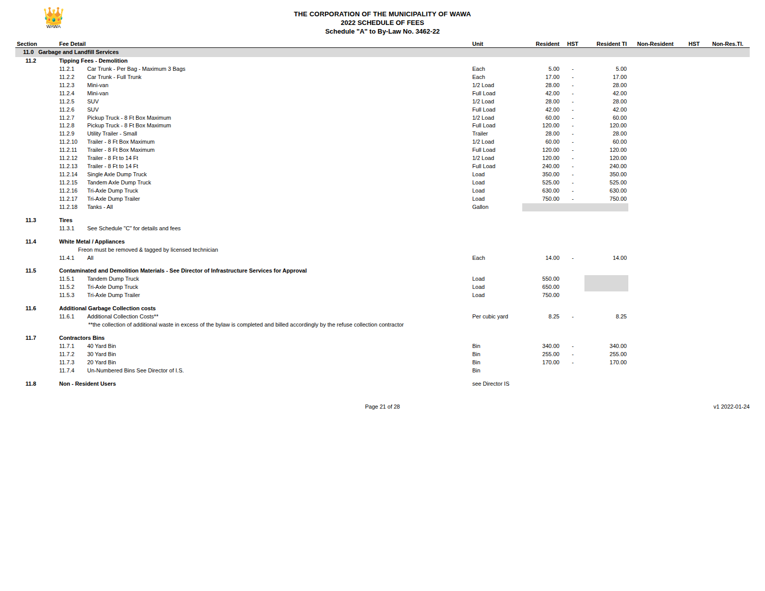👑
WAWA
THE CORPORATION OF THE MUNICIPALITY OF WAWA
2022 SCHEDULE OF FEES
Schedule "A" to By-Law No. 3462-22
| Section | Fee Detail | Unit | Resident | HST | Resident TI | Non-Resident | HST | Non-Res.Tl. |
| --- | --- | --- | --- | --- | --- | --- | --- | --- |
| 11.0 Garbage and Landfill Services |
| 11.2 | Tipping Fees - Demolition | | | | | | | |
| | 11.2.1 Car Trunk - Per Bag - Maximum 3 Bags | Each | 5.00 | - | 5.00 | | | |
| | 11.2.2 Car Trunk - Full Trunk | Each | 17.00 | - | 17.00 | | | |
| | 11.2.3 Mini-van | 1/2 Load | 28.00 | - | 28.00 | | | |
| | 11.2.4 Mini-van | Full Load | 42.00 | - | 42.00 | | | |
| | 11.2.5 SUV | 1/2 Load | 28.00 | - | 28.00 | | | |
| | 11.2.6 SUV | Full Load | 42.00 | - | 42.00 | | | |
| | 11.2.7 Pickup Truck - 8 Ft Box Maximum | 1/2 Load | 60.00 | - | 60.00 | | | |
| | 11.2.8 Pickup Truck - 8 Ft Box Maximum | Full Load | 120.00 | - | 120.00 | | | |
| | 11.2.9 Utility Trailer - Small | Trailer | 28.00 | - | 28.00 | | | |
| | 11.2.10 Trailer - 8 Ft Box Maximum | 1/2 Load | 60.00 | - | 60.00 | | | |
| | 11.2.11 Trailer - 8 Ft Box Maximum | Full Load | 120.00 | - | 120.00 | | | |
| | 11.2.12 Trailer - 8 Ft to 14 Ft | 1/2 Load | 120.00 | - | 120.00 | | | |
| | 11.2.13 Trailer - 8 Ft to 14 Ft | Full Load | 240.00 | - | 240.00 | | | |
| | 11.2.14 Single Axle Dump Truck | Load | 350.00 | - | 350.00 | | | |
| | 11.2.15 Tandem Axle Dump Truck | Load | 525.00 | - | 525.00 | | | |
| | 11.2.16 Tri-Axle Dump Truck | Load | 630.00 | - | 630.00 | | | |
| | 11.2.17 Tri-Axle Dump Trailer | Load | 750.00 | - | 750.00 | | | |
| | 11.2.18 Tanks - All | Gallon | | | | | | |
| 11.3 | Tires | | | | | | | |
| | 11.3.1 See Schedule "C" for details and fees | | | | | | | |
| 11.4 | White Metal / Appliances | | | | | | | |
| | Freon must be removed & tagged by licensed technician | | | | | | | |
| | 11.4.1 All | Each | 14.00 | - | 14.00 | | | |
| 11.5 | Contaminated and Demolition Materials - See Director of Infrastructure Services for Approval | | | | | | | |
| | 11.5.1 Tandem Dump Truck | Load | 550.00 | | | | | |
| | 11.5.2 Tri-Axle Dump Truck | Load | 650.00 | | | | | |
| | 11.5.3 Tri-Axle Dump Trailer | Load | 750.00 | | | | | |
| 11.6 | Additional Garbage Collection costs | | | | | | | |
| | 11.6.1 Additional Collection Costs** | Per cubic yard | 8.25 | - | 8.25 | | | |
| | **the collection of additional waste in excess of the bylaw is completed and billed accordingly by the refuse collection contractor |
| 11.7 | Contractors Bins | | | | | | | |
| | 11.7.1 40 Yard Bin | Bin | 340.00 | - | 340.00 | | | |
| | 11.7.2 30 Yard Bin | Bin | 255.00 | - | 255.00 | | | |
| | 11.7.3 20 Yard Bin | Bin | 170.00 | - | 170.00 | | | |
| | 11.7.4 Un-Numbered Bins See Director of I.S. | Bin | | | | | | |
| 11.8 | Non - Resident Users | see Director IS | | | | | | |
Page 21 of 28
v1 2022-01-24